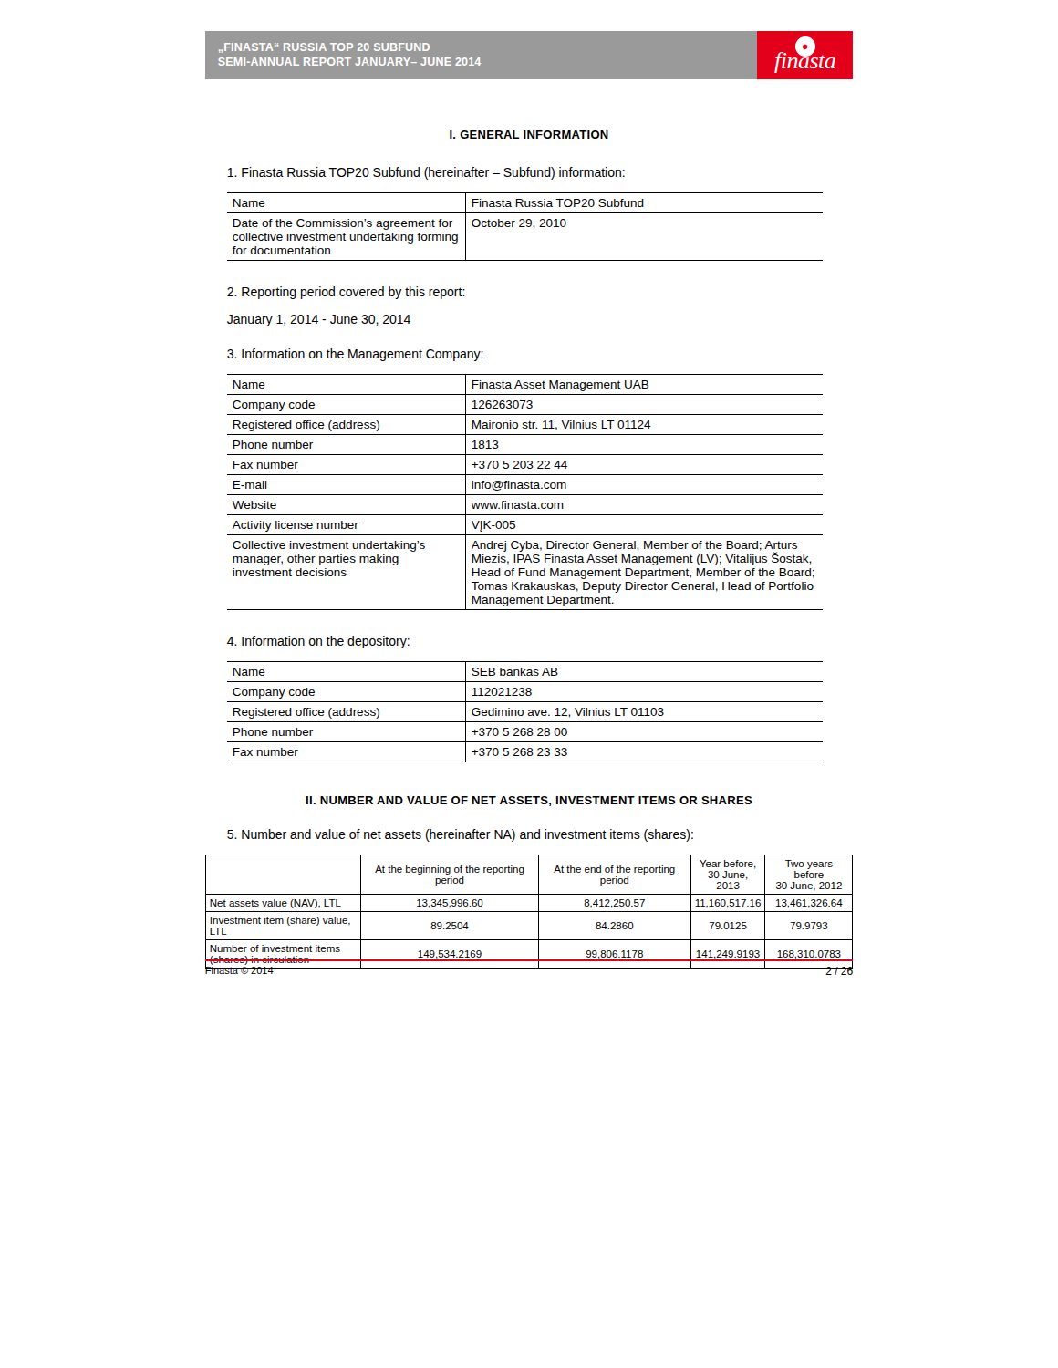„FINASTA“ RUSSIA TOP 20 SUBFUND
SEMI-ANNUAL REPORT JANUARY– JUNE 2014
●
finasta
I. GENERAL INFORMATION
1. Finasta Russia TOP20 Subfund (hereinafter – Subfund) information:
| Name | Finasta Russia TOP20 Subfund |
| Date of the Commission’s agreement for collective investment undertaking forming for documentation | October 29, 2010 |
2. Reporting period covered by this report:
January 1, 2014 - June 30, 2014
3. Information on the Management Company:
| Name | Finasta Asset Management UAB |
| Company code | 126263073 |
| Registered office (address) | Maironio str. 11, Vilnius LT 01124 |
| Phone number | 1813 |
| Fax number | +370 5 203 22 44 |
| E-mail | info@finasta.com |
| Website | www.finasta.com |
| Activity license number | VĮK-005 |
| Collective investment undertaking’s manager, other parties making investment decisions | Andrej Cyba, Director General, Member of the Board; Arturs Miezis, IPAS Finasta Asset Management (LV); Vitalijus Šostak, Head of Fund Management Department, Member of the Board; Tomas Krakauskas, Deputy Director General, Head of Portfolio Management Department. |
4. Information on the depository:
| Name | SEB bankas AB |
| Company code | 112021238 |
| Registered office (address) | Gedimino ave. 12, Vilnius LT 01103 |
| Phone number | +370 5 268 28 00 |
| Fax number | +370 5 268 23 33 |
II. NUMBER AND VALUE OF NET ASSETS, INVESTMENT ITEMS OR SHARES
5. Number and value of net assets (hereinafter NA) and investment items (shares):
| | At the beginning of the reporting period | At the end of the reporting period | Year before, 30 June, 2013 | Two years before 30 June, 2012 |
| --- | --- | --- | --- | --- |
| Net assets value (NAV), LTL | 13,345,996.60 | 8,412,250.57 | 11,160,517.16 | 13,461,326.64 |
| Investment item (share) value, LTL | 89.2504 | 84.2860 | 79.0125 | 79.9793 |
| Number of investment items (shares) in circulation | 149,534.2169 | 99,806.1178 | 141,249.9193 | 168,310.0783 |
Finasta © 2014
2 / 26